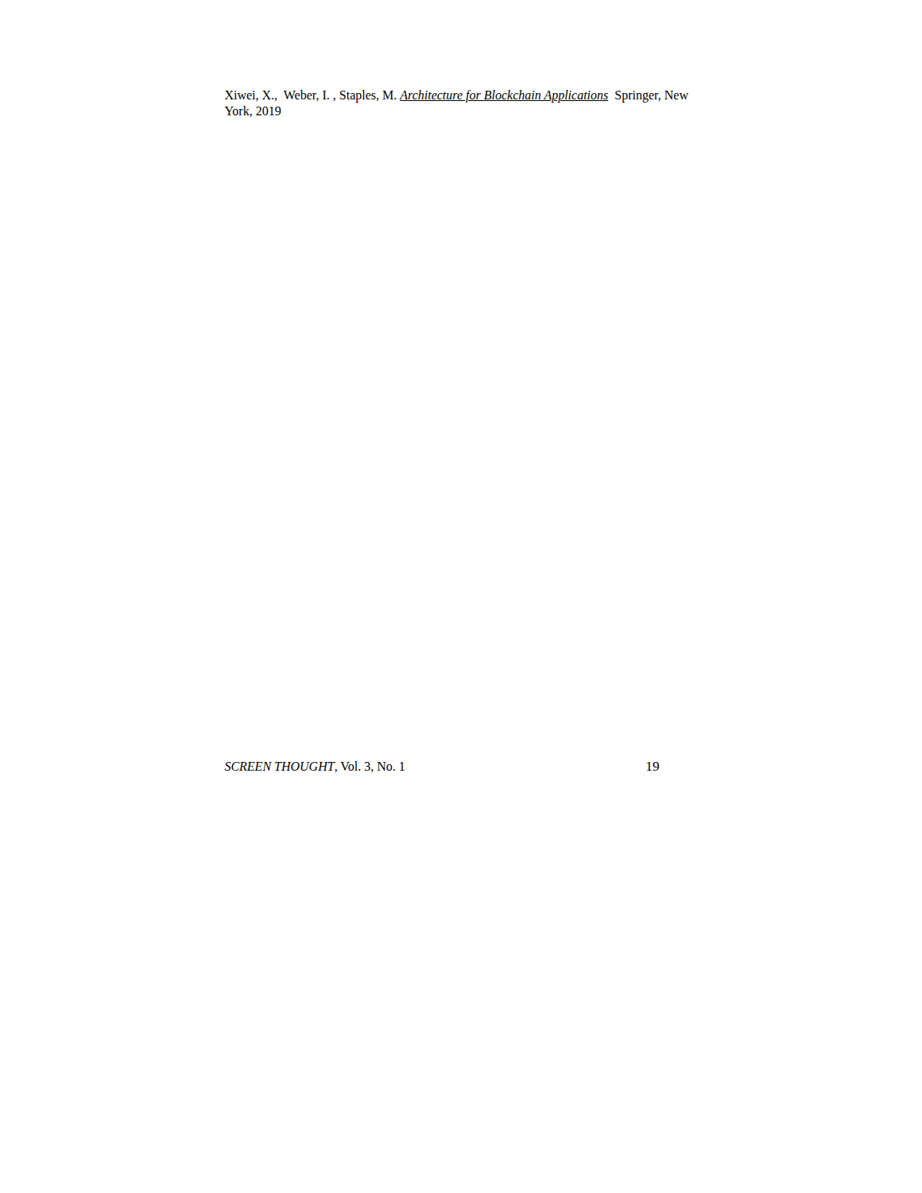Xiwei, X., Weber, I. , Staples, M. Architecture for Blockchain Applications Springer, New York, 2019
SCREEN THOUGHT, Vol. 3, No. 1
19